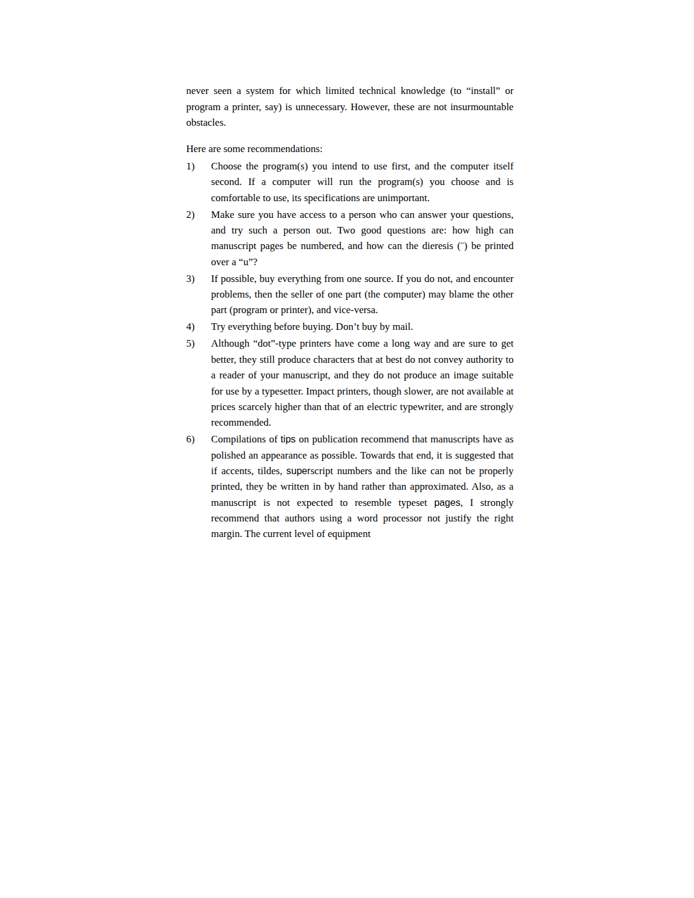never seen a system for which limited technical knowledge (to “install” or program a printer, say) is unnecessary. However, these are not insurmountable obstacles.
Here are some recommendations:
Choose the program(s) you intend to use first, and the computer itself second. If a computer will run the pro­gram(s) you choose and is comfortable to use, its specifi­cations are unimportant.
Make sure you have access to a person who can answer your questions, and try such a person out. Two good ques­tions are: how high can manuscript pages be numbered, and how can the dieresis (¨) be printed over a “u”?
If possible, buy everything from one source. If you do not, and encounter problems, then the seller of one part (the computer) may blame the other part (program or printer), and vice-versa.
Try everything before buying. Don’t buy by mail.
Although “dot”-type printers have come a long way and are sure to get better, they still produce characters that at best do not convey authority to a reader of your manu­script, and they do not produce an image suitable for use by a typesetter. Impact printers, though slower, are not available at prices scarcely higher than that of an electric typewriter, and are strongly recommended.
Compilations of tips on publication recommend that manu­scripts have as polished an appearance as possible. To­wards that end, it is suggested that if accents, tildes, super­script numbers and the like can not be properly printed, they be written in by hand rather than approximated. Also, as a manuscript is not expected to resemble typeset pages, I strongly recommend that authors using a word processor not justify the right margin. The current level of equipment